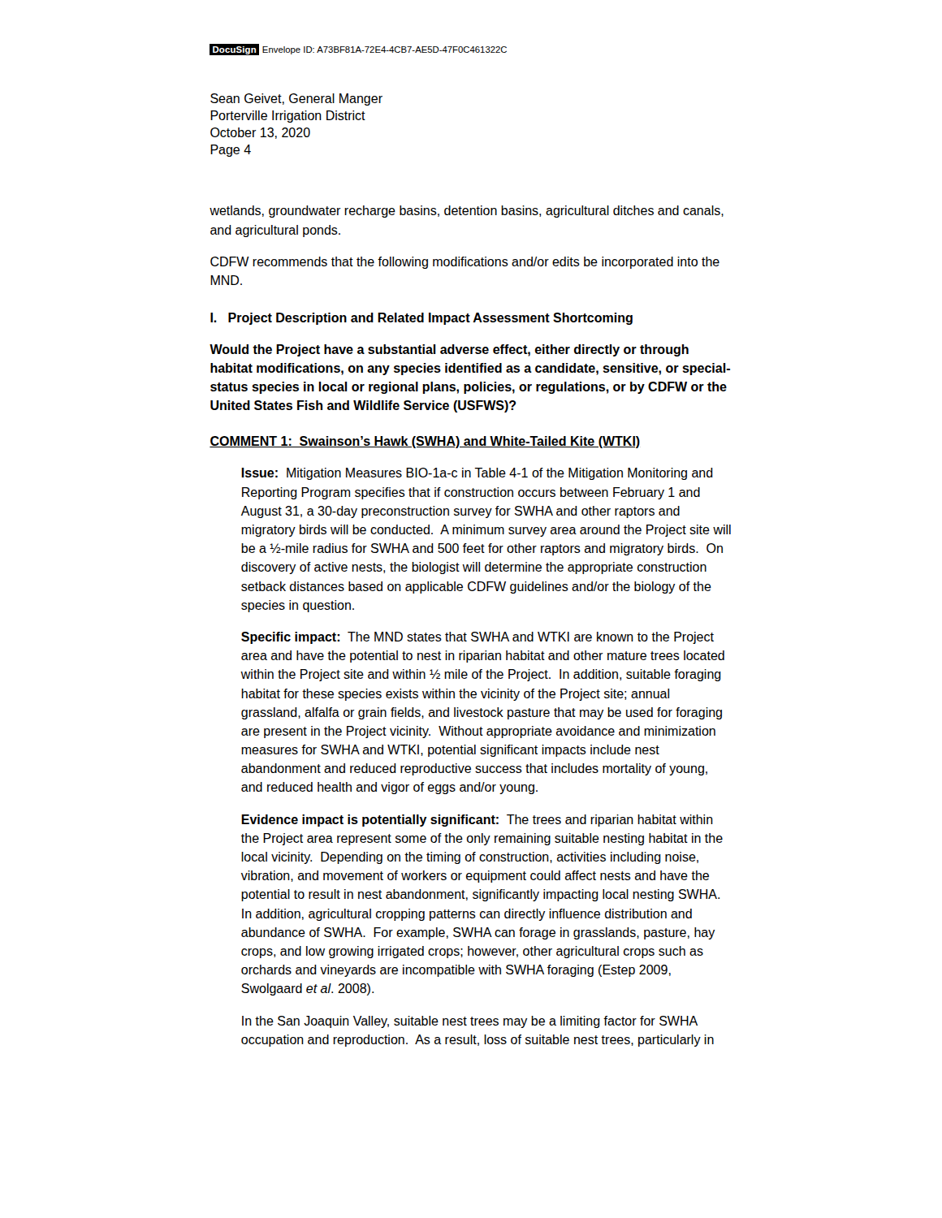DocuSign Envelope ID: A73BF81A-72E4-4CB7-AE5D-47F0C461322C
Sean Geivet, General Manger
Porterville Irrigation District
October 13, 2020
Page 4
wetlands, groundwater recharge basins, detention basins, agricultural ditches and canals, and agricultural ponds.
CDFW recommends that the following modifications and/or edits be incorporated into the MND.
I. Project Description and Related Impact Assessment Shortcoming
Would the Project have a substantial adverse effect, either directly or through habitat modifications, on any species identified as a candidate, sensitive, or special-status species in local or regional plans, policies, or regulations, or by CDFW or the United States Fish and Wildlife Service (USFWS)?
COMMENT 1: Swainson’s Hawk (SWHA) and White-Tailed Kite (WTKI)
Issue: Mitigation Measures BIO-1a-c in Table 4-1 of the Mitigation Monitoring and Reporting Program specifies that if construction occurs between February 1 and August 31, a 30-day preconstruction survey for SWHA and other raptors and migratory birds will be conducted. A minimum survey area around the Project site will be a ½-mile radius for SWHA and 500 feet for other raptors and migratory birds. On discovery of active nests, the biologist will determine the appropriate construction setback distances based on applicable CDFW guidelines and/or the biology of the species in question.
Specific impact: The MND states that SWHA and WTKI are known to the Project area and have the potential to nest in riparian habitat and other mature trees located within the Project site and within ½ mile of the Project. In addition, suitable foraging habitat for these species exists within the vicinity of the Project site; annual grassland, alfalfa or grain fields, and livestock pasture that may be used for foraging are present in the Project vicinity. Without appropriate avoidance and minimization measures for SWHA and WTKI, potential significant impacts include nest abandonment and reduced reproductive success that includes mortality of young, and reduced health and vigor of eggs and/or young.
Evidence impact is potentially significant: The trees and riparian habitat within the Project area represent some of the only remaining suitable nesting habitat in the local vicinity. Depending on the timing of construction, activities including noise, vibration, and movement of workers or equipment could affect nests and have the potential to result in nest abandonment, significantly impacting local nesting SWHA. In addition, agricultural cropping patterns can directly influence distribution and abundance of SWHA. For example, SWHA can forage in grasslands, pasture, hay crops, and low growing irrigated crops; however, other agricultural crops such as orchards and vineyards are incompatible with SWHA foraging (Estep 2009, Swolgaard et al. 2008).
In the San Joaquin Valley, suitable nest trees may be a limiting factor for SWHA occupation and reproduction. As a result, loss of suitable nest trees, particularly in